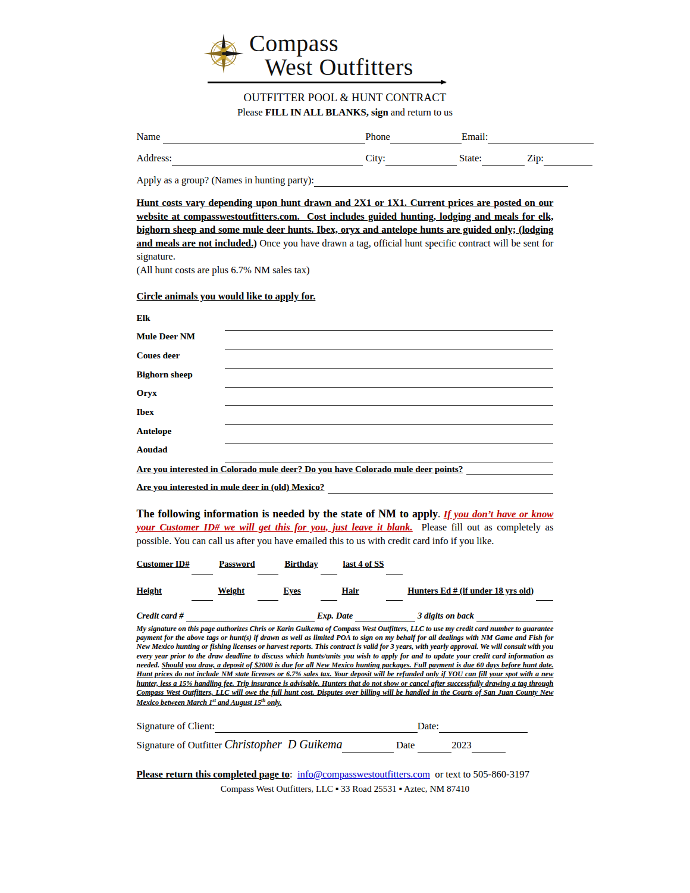Compass
West Outfitters
OUTFITTER POOL & HUNT CONTRACT
Please FILL IN ALL BLANKS, sign and return to us
Name Phone Email:
Address: City: State: Zip:
Apply as a group? (Names in hunting party):
Hunt costs vary depending upon hunt drawn and 2X1 or 1X1. Current prices are posted on our website at compasswestoutfitters.com. Cost includes guided hunting, lodging and meals for elk, bighorn sheep and some mule deer hunts. Ibex, oryx and antelope hunts are guided only; (lodging and meals are not included.) Once you have drawn a tag, official hunt specific contract will be sent for signature.
(All hunt costs are plus 6.7% NM sales tax)
Circle animals you would like to apply for.
| Elk | |
| Mule Deer NM | |
| Coues deer | |
| Bighorn sheep | |
| Oryx | |
| Ibex | |
| Antelope | |
| Aoudad | |
Are you interested in Colorado mule deer? Do you have Colorado mule deer points?
Are you interested in mule deer in (old) Mexico?
The following information is needed by the state of NM to apply. If you don’t have or know your Customer ID# we will get this for you, just leave it blank. Please fill out as completely as possible. You can call us after you have emailed this to us with credit card info if you like.
| Customer ID# | | Password | | Birthday | | last 4 of SS | |
| Height | | Weight | | Eyes | | Hair | | Hunters Ed # (if under 18 yrs old) | |
Credit card # Exp. Date 3 digits on back
My signature on this page authorizes Chris or Karin Guikema of Compass West Outfitters, LLC to use my credit card number to guarantee payment for the above tags or hunt(s) if drawn as well as limited POA to sign on my behalf for all dealings with NM Game and Fish for New Mexico hunting or fishing licenses or harvest reports. This contract is valid for 3 years, with yearly approval. We will consult with you every year prior to the draw deadline to discuss which hunts/units you wish to apply for and to update your credit card information as needed. Should you draw, a deposit of $2000 is due for all New Mexico hunting packages. Full payment is due 60 days before hunt date. Hunt prices do not include NM state licenses or 6.7% sales tax. Your deposit will be refunded only if YOU can fill your spot with a new hunter, less a 15% handling fee. Trip insurance is advisable. Hunters that do not show or cancel after successfully drawing a tag through Compass West Outfitters, LLC will owe the full hunt cost. Disputes over billing will be handled in the Courts of San Juan County New Mexico between March 1st and August 15th only.
Signature of Client: Date:
Signature of Outfitter Christopher D Guikema Date 2023
Please return this completed page to: info@compasswestoutfitters.com or text to 505-860-3197
Compass West Outfitters, LLC ▪ 33 Road 25531 ▪ Aztec, NM 87410